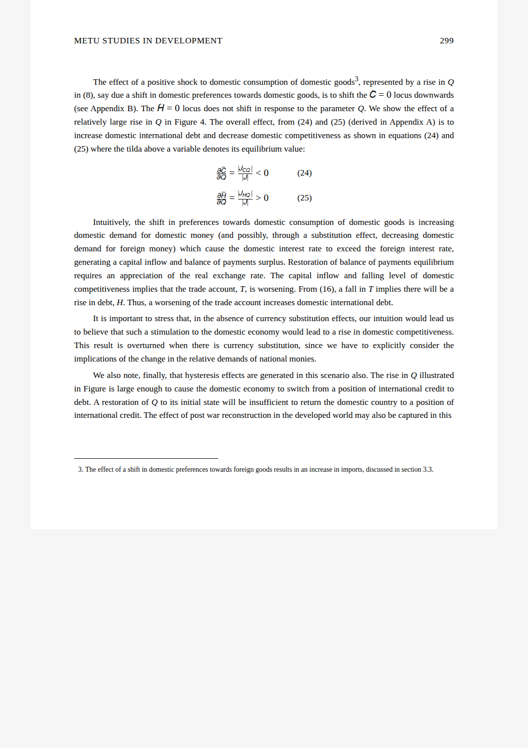METU Studies in Development 299
The effect of a positive shock to domestic consumption of domestic goods3, represented by a rise in Q in (8), say due a shift in domestic preferences towards domestic goods, is to shift the C˙=0 locus downwards (see Appendix B). The H˙=0 locus does not shift in response to the parameter Q. We show the effect of a relatively large rise in Q in Figure 4. The overall effect, from (24) and (25) (derived in Appendix A) is to increase domestic international debt and decrease domestic competitiveness as shown in equations (24) and (25) where the tilda above a variable denotes its equilibrium value:
∂C~ ∂Q = |JCQ| |J| < 0 (24)
∂H~ ∂Q = |JHQ| |J| > 0 (25)
Intuitively, the shift in preferences towards domestic consumption of domestic goods is increasing domestic demand for domestic money (and possibly, through a substitution effect, decreasing domestic demand for foreign money) which cause the domestic interest rate to exceed the foreign interest rate, generating a capital inflow and balance of payments surplus. Restoration of balance of payments equilibrium requires an appreciation of the real exchange rate. The capital inflow and falling level of domestic competitiveness implies that the trade account, T, is worsening. From (16), a fall in T implies there will be a rise in debt, H. Thus, a worsening of the trade account increases domestic international debt.
It is important to stress that, in the absence of currency substitution effects, our intuition would lead us to believe that such a stimulation to the domestic economy would lead to a rise in domestic competitiveness. This result is overturned when there is currency substitution, since we have to explicitly consider the implications of the change in the relative demands of national monies.
We also note, finally, that hysteresis effects are generated in this scenario also. The rise in Q illustrated in Figure is large enough to cause the domestic economy to switch from a position of international credit to debt. A restoration of Q to its initial state will be insufficient to return the domestic country to a position of international credit. The effect of post war reconstruction in the developed world may also be captured in this
The effect of a shift in domestic preferences towards foreign goods results in an increase in imports, discussed in section 3.3.